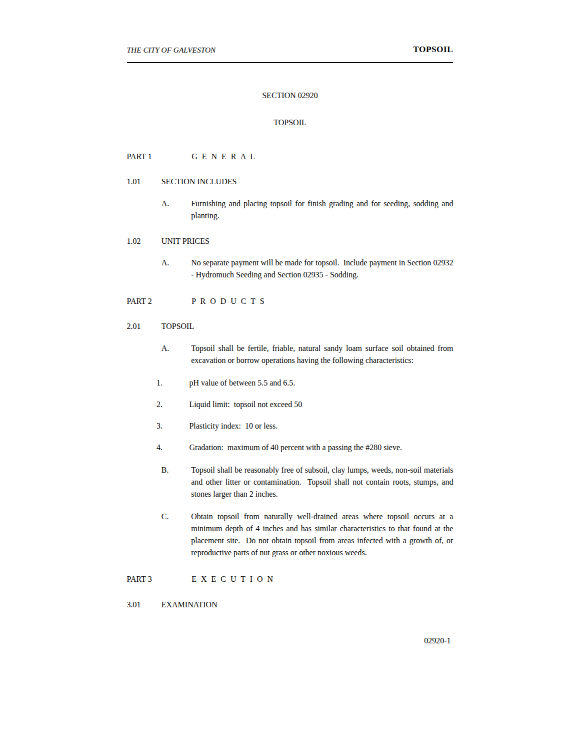THE CITY OF GALVESTON
TOPSOIL
SECTION 02920
TOPSOIL
PART 1
G E N E R A L
1.01
SECTION INCLUDES
A.
Furnishing and placing topsoil for finish grading and for seeding, sodding and planting.
1.02
UNIT PRICES
A.
No separate payment will be made for topsoil. Include payment in Section 02932 - Hydromuch Seeding and Section 02935 - Sodding.
PART 2
P R O D U C T S
2.01
TOPSOIL
A.
Topsoil shall be fertile, friable, natural sandy loam surface soil obtained from excavation or borrow operations having the following characteristics:
1.
pH value of between 5.5 and 6.5.
2.
Liquid limit: topsoil not exceed 50
3.
Plasticity index: 10 or less.
4.
Gradation: maximum of 40 percent with a passing the #280 sieve.
B.
Topsoil shall be reasonably free of subsoil, clay lumps, weeds, non-soil materials and other litter or contamination. Topsoil shall not contain roots, stumps, and stones larger than 2 inches.
C.
Obtain topsoil from naturally well-drained areas where topsoil occurs at a minimum depth of 4 inches and has similar characteristics to that found at the placement site. Do not obtain topsoil from areas infected with a growth of, or reproductive parts of nut grass or other noxious weeds.
PART 3
E X E C U T I O N
3.01
EXAMINATION
02920-1